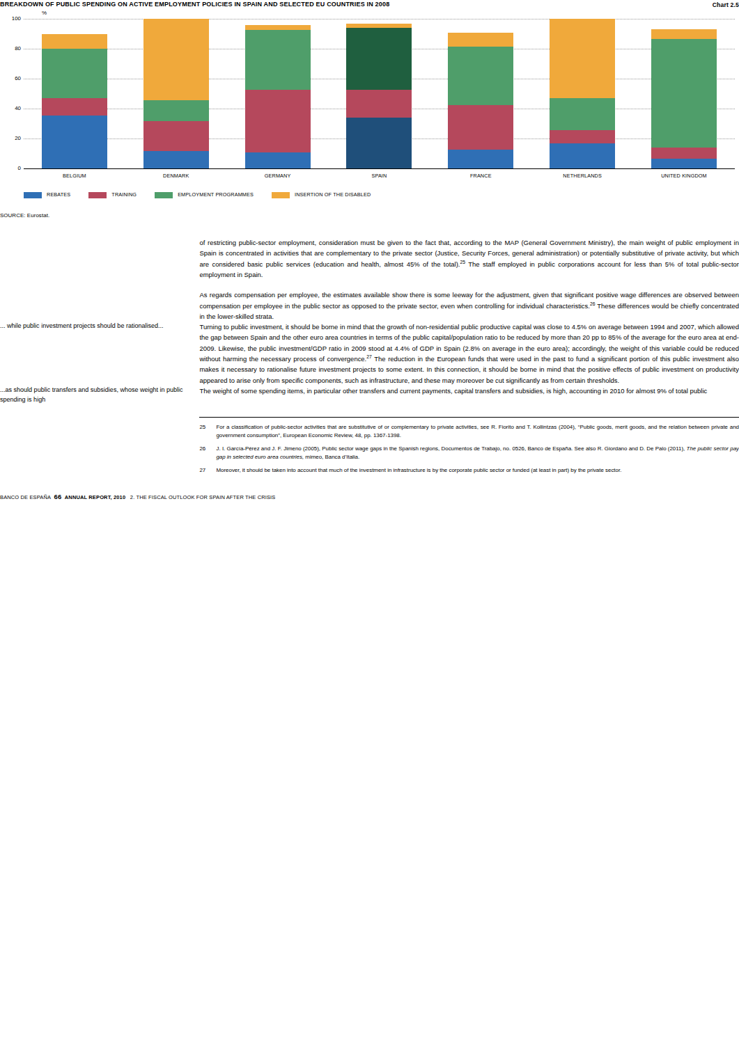Breakdown of public spending on active employment policies in Spain and selected EU countries in 2008
Chart 2.5
%
100 80 60 40 20 0
Belgium Denmark Germany Spain France Netherlands United Kingdom
Rebates
Training
Employment programmes
Insertion of the disabled
SOURCE: Eurostat.
of restricting public-sector employment, consideration must be given to the fact that, according to the MAP (General Government Ministry), the main weight of public employment in Spain is concentrated in activities that are complementary to the private sector (Justice, Security Forces, general administration) or potentially substitutive of private activity, but which are considered basic public services (education and health, almost 45% of the total).25 The staff employed in public corporations account for less than 5% of total public-sector employment in Spain.
As regards compensation per employee, the estimates available show there is some leeway for the adjustment, given that significant positive wage differences are observed between compensation per employee in the public sector as opposed to the private sector, even when controlling for individual characteristics.26 These differences would be chiefly concentrated in the lower-skilled strata.
... while public investment projects should be rationalised...
Turning to public investment, it should be borne in mind that the growth of non-residential public productive capital was close to 4.5% on average between 1994 and 2007, which allowed the gap between Spain and the other euro area countries in terms of the public capital/population ratio to be reduced by more than 20 pp to 85% of the average for the euro area at end-2009. Likewise, the public investment/GDP ratio in 2009 stood at 4.4% of GDP in Spain (2.8% on average in the euro area); accordingly, the weight of this variable could be reduced without harming the necessary process of convergence.27 The reduction in the European funds that were used in the past to fund a significant portion of this public investment also makes it necessary to rationalise future investment projects to some extent. In this connection, it should be borne in mind that the positive effects of public investment on productivity appeared to arise only from specific components, such as infrastructure, and these may moreover be cut significantly as from certain thresholds.
...as should public transfers and subsidies, whose weight in public spending is high
The weight of some spending items, in particular other transfers and current payments, capital transfers and subsidies, is high, accounting in 2010 for almost 9% of total public
25 For a classification of public-sector activities that are substitutive of or complementary to private activities, see R. Fiorito and T. Kollintzas (2004), “Public goods, merit goods, and the relation between private and government consumption”, European Economic Review, 48, pp. 1367-1398.
26 J. I. García-Pérez and J. F. Jimeno (2005), Public sector wage gaps in the Spanish regions, Documentos de Trabajo, no. 0526, Banco de España. See also R. Giordano and D. De Palo (2011), The public sector pay gap in selected euro area countries, mimeo, Banca d’Italia.
27 Moreover, it should be taken into account that much of the investment in infrastructure is by the corporate public sector or funded (at least in part) by the private sector.
Banco de España 66 Annual report, 2010 2. The fiscal outlook for Spain after the crisis